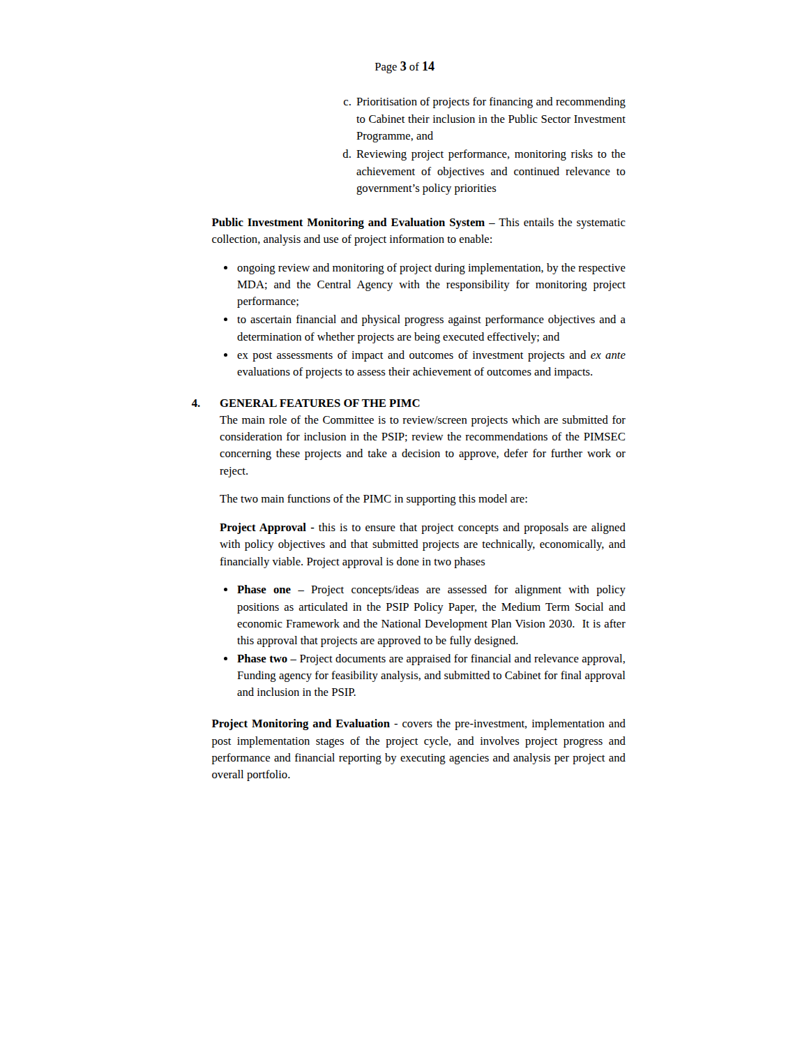Page 3 of 14
Prioritisation of projects for financing and recommending to Cabinet their inclusion in the Public Sector Investment Programme, and
Reviewing project performance, monitoring risks to the achievement of objectives and continued relevance to government’s policy priorities
Public Investment Monitoring and Evaluation System – This entails the systematic collection, analysis and use of project information to enable:
ongoing review and monitoring of project during implementation, by the respective MDA; and the Central Agency with the responsibility for monitoring project performance;
to ascertain financial and physical progress against performance objectives and a determination of whether projects are being executed effectively; and
ex post assessments of impact and outcomes of investment projects and ex ante evaluations of projects to assess their achievement of outcomes and impacts.
4.
GENERAL FEATURES OF THE PIMC
The main role of the Committee is to review/screen projects which are submitted for consideration for inclusion in the PSIP; review the recommendations of the PIMSEC concerning these projects and take a decision to approve, defer for further work or reject.
The two main functions of the PIMC in supporting this model are:
Project Approval - this is to ensure that project concepts and proposals are aligned with policy objectives and that submitted projects are technically, economically, and financially viable. Project approval is done in two phases
Phase one – Project concepts/ideas are assessed for alignment with policy positions as articulated in the PSIP Policy Paper, the Medium Term Social and economic Framework and the National Development Plan Vision 2030. It is after this approval that projects are approved to be fully designed.
Phase two – Project documents are appraised for financial and relevance approval, Funding agency for feasibility analysis, and submitted to Cabinet for final approval and inclusion in the PSIP.
Project Monitoring and Evaluation - covers the pre-investment, implementation and post implementation stages of the project cycle, and involves project progress and performance and financial reporting by executing agencies and analysis per project and overall portfolio.